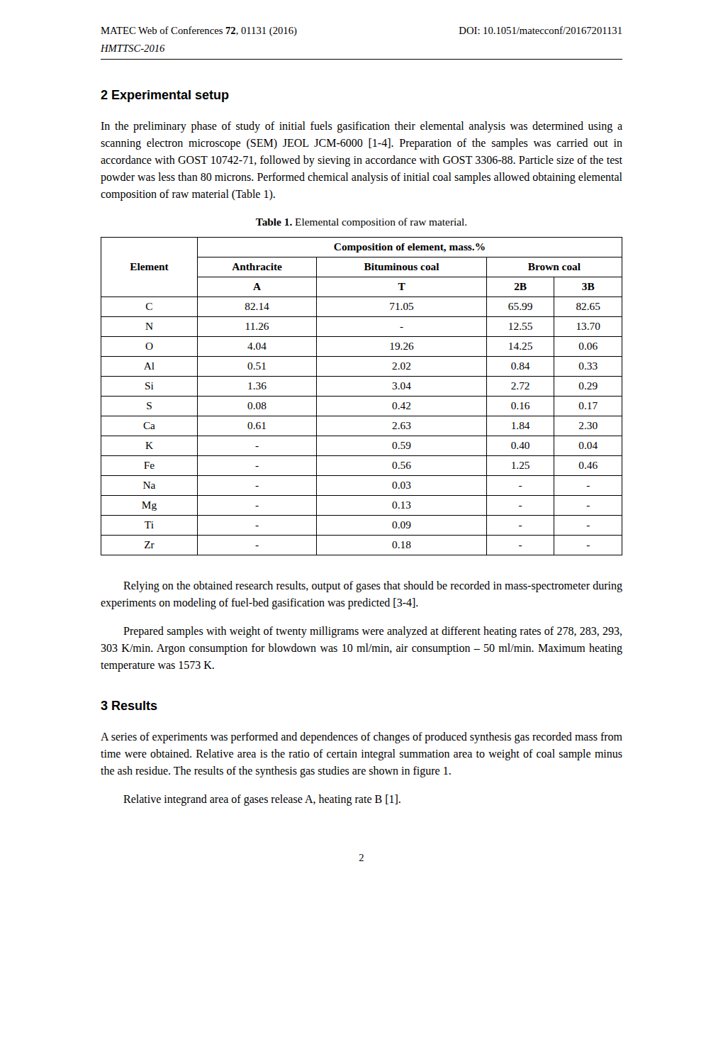MATEC Web of Conferences 72, 01131 (2016)
HMTTSC-2016
DOI: 10.1051/matecconf/20167201131
2 Experimental setup
In the preliminary phase of study of initial fuels gasification their elemental analysis was determined using a scanning electron microscope (SEM) JEOL JCM-6000 [1-4]. Preparation of the samples was carried out in accordance with GOST 10742-71, followed by sieving in accordance with GOST 3306-88. Particle size of the test powder was less than 80 microns. Performed chemical analysis of initial coal samples allowed obtaining elemental composition of raw material (Table 1).
Table 1. Elemental composition of raw material.
| Element | Composition of element, mass.% |
| --- | --- |
| Anthracite | Bituminous coal | Brown coal |
| A | T | 2B | 3B |
| C | 82.14 | 71.05 | 65.99 | 82.65 |
| N | 11.26 | - | 12.55 | 13.70 |
| O | 4.04 | 19.26 | 14.25 | 0.06 |
| Al | 0.51 | 2.02 | 0.84 | 0.33 |
| Si | 1.36 | 3.04 | 2.72 | 0.29 |
| S | 0.08 | 0.42 | 0.16 | 0.17 |
| Ca | 0.61 | 2.63 | 1.84 | 2.30 |
| K | - | 0.59 | 0.40 | 0.04 |
| Fe | - | 0.56 | 1.25 | 0.46 |
| Na | - | 0.03 | - | - |
| Mg | - | 0.13 | - | - |
| Ti | - | 0.09 | - | - |
| Zr | - | 0.18 | - | - |
Relying on the obtained research results, output of gases that should be recorded in mass-spectrometer during experiments on modeling of fuel-bed gasification was predicted [3-4].
Prepared samples with weight of twenty milligrams were analyzed at different heating rates of 278, 283, 293, 303 K/min. Argon consumption for blowdown was 10 ml/min, air consumption – 50 ml/min. Maximum heating temperature was 1573 K.
3 Results
A series of experiments was performed and dependences of changes of produced synthesis gas recorded mass from time were obtained. Relative area is the ratio of certain integral summation area to weight of coal sample minus the ash residue. The results of the synthesis gas studies are shown in figure 1.
Relative integrand area of gases release A, heating rate B [1].
2